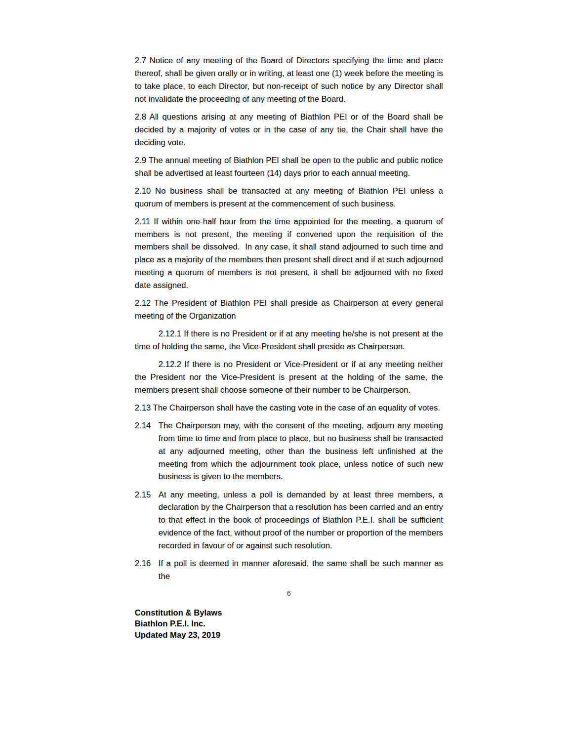2.7 Notice of any meeting of the Board of Directors specifying the time and place thereof, shall be given orally or in writing, at least one (1) week before the meeting is to take place, to each Director, but non-receipt of such notice by any Director shall not invalidate the proceeding of any meeting of the Board.
2.8 All questions arising at any meeting of Biathlon PEI or of the Board shall be decided by a majority of votes or in the case of any tie, the Chair shall have the deciding vote.
2.9 The annual meeting of Biathlon PEI shall be open to the public and public notice shall be advertised at least fourteen (14) days prior to each annual meeting.
2.10 No business shall be transacted at any meeting of Biathlon PEI unless a quorum of members is present at the commencement of such business.
2.11 If within one-half hour from the time appointed for the meeting, a quorum of members is not present, the meeting if convened upon the requisition of the members shall be dissolved. In any case, it shall stand adjourned to such time and place as a majority of the members then present shall direct and if at such adjourned meeting a quorum of members is not present, it shall be adjourned with no fixed date assigned.
2.12 The President of Biathlon PEI shall preside as Chairperson at every general meeting of the Organization
2.12.1 If there is no President or if at any meeting he/she is not present at the time of holding the same, the Vice-President shall preside as Chairperson.
2.12.2 If there is no President or Vice-President or if at any meeting neither the President nor the Vice-President is present at the holding of the same, the members present shall choose someone of their number to be Chairperson.
2.13 The Chairperson shall have the casting vote in the case of an equality of votes.
2.14
The Chairperson may, with the consent of the meeting, adjourn any meeting from time to time and from place to place, but no business shall be transacted at any adjourned meeting, other than the business left unfinished at the meeting from which the adjournment took place, unless notice of such new business is given to the members.
2.15
At any meeting, unless a poll is demanded by at least three members, a declaration by the Chairperson that a resolution has been carried and an entry to that effect in the book of proceedings of Biathlon P.E.I. shall be sufficient evidence of the fact, without proof of the number or proportion of the members recorded in favour of or against such resolution.
2.16
If a poll is deemed in manner aforesaid, the same shall be such manner as the
6
Constitution & Bylaws
Biathlon P.E.I. Inc.
Updated May 23, 2019